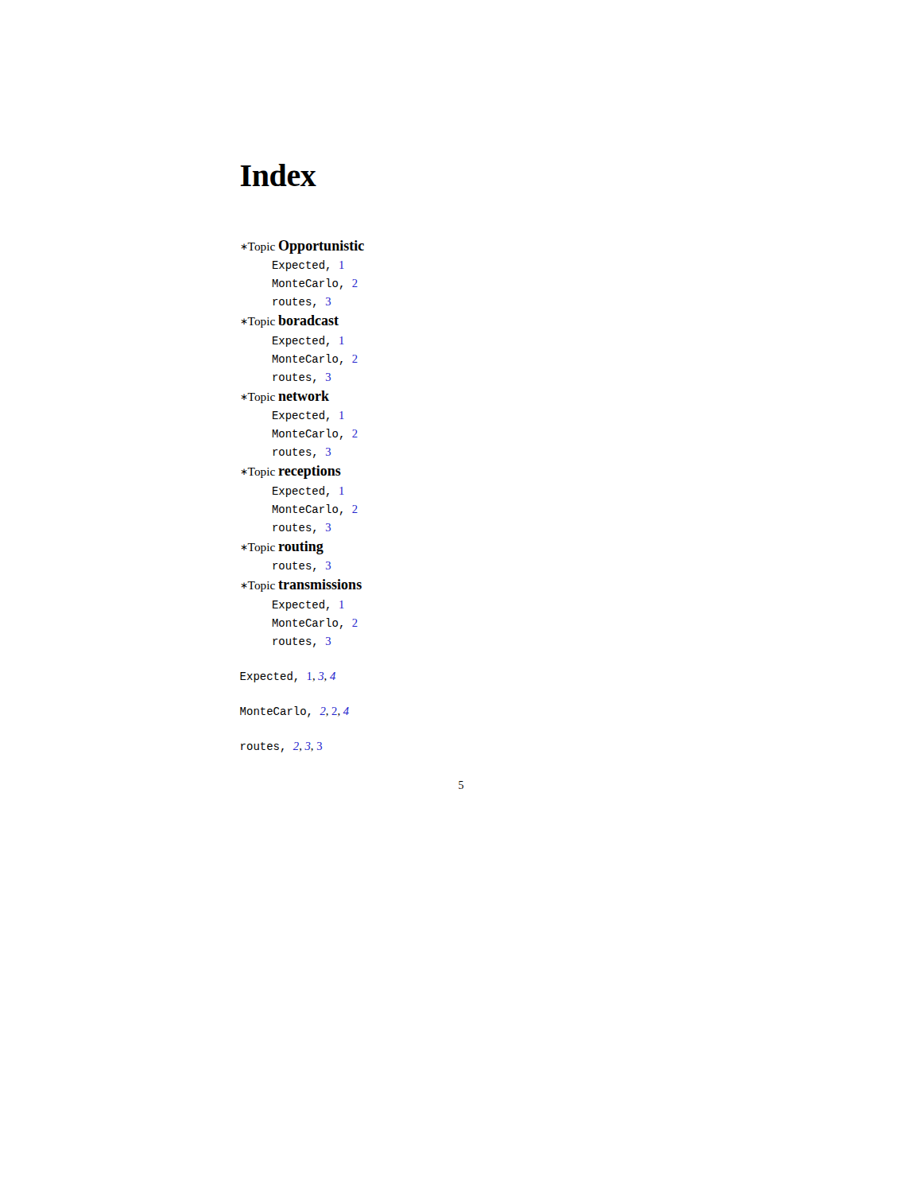Index
∗Topic Opportunistic
Expected, 1
MonteCarlo, 2
routes, 3
∗Topic boradcast
Expected, 1
MonteCarlo, 2
routes, 3
∗Topic network
Expected, 1
MonteCarlo, 2
routes, 3
∗Topic receptions
Expected, 1
MonteCarlo, 2
routes, 3
∗Topic routing
routes, 3
∗Topic transmissions
Expected, 1
MonteCarlo, 2
routes, 3
Expected, 1, 3, 4
MonteCarlo, 2, 2, 4
routes, 2, 3, 3
5